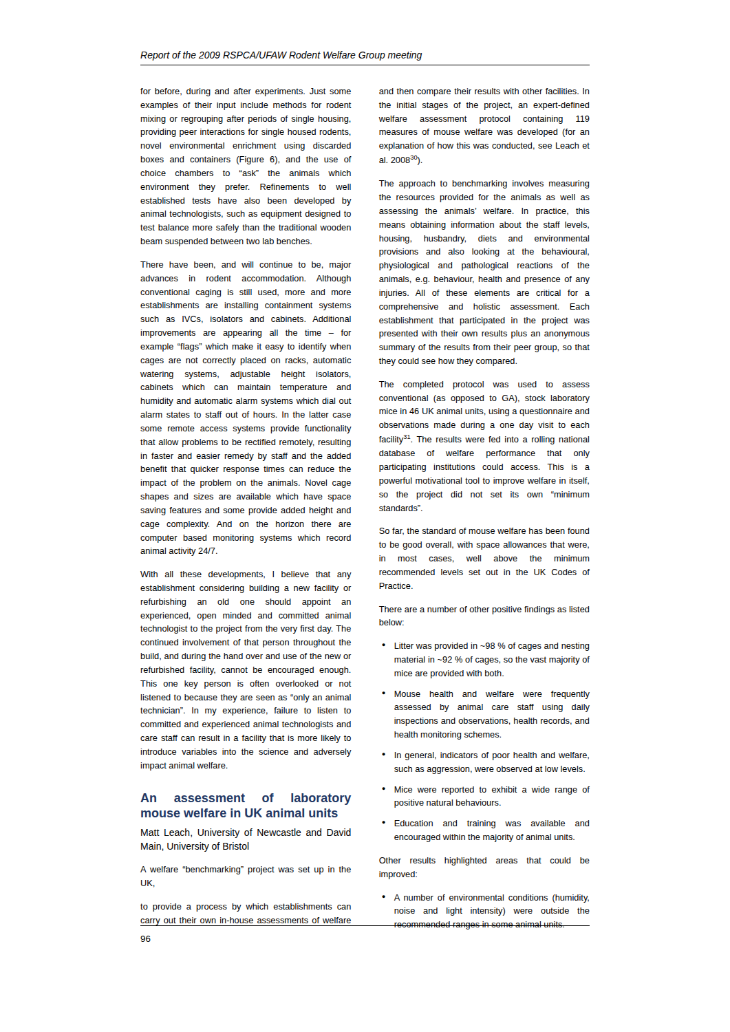Report of the 2009 RSPCA/UFAW Rodent Welfare Group meeting
for before, during and after experiments. Just some examples of their input include methods for rodent mixing or regrouping after periods of single housing, providing peer interactions for single housed rodents, novel environmental enrichment using discarded boxes and containers (Figure 6), and the use of choice chambers to “ask” the animals which environment they prefer. Refinements to well established tests have also been developed by animal technologists, such as equipment designed to test balance more safely than the traditional wooden beam suspended between two lab benches.
There have been, and will continue to be, major advances in rodent accommodation. Although conventional caging is still used, more and more establishments are installing containment systems such as IVCs, isolators and cabinets. Additional improvements are appearing all the time – for example “flags” which make it easy to identify when cages are not correctly placed on racks, automatic watering systems, adjustable height isolators, cabinets which can maintain temperature and humidity and automatic alarm systems which dial out alarm states to staff out of hours. In the latter case some remote access systems provide functionality that allow problems to be rectified remotely, resulting in faster and easier remedy by staff and the added benefit that quicker response times can reduce the impact of the problem on the animals. Novel cage shapes and sizes are available which have space saving features and some provide added height and cage complexity. And on the horizon there are computer based monitoring systems which record animal activity 24/7.
With all these developments, I believe that any establishment considering building a new facility or refurbishing an old one should appoint an experienced, open minded and committed animal technologist to the project from the very first day. The continued involvement of that person throughout the build, and during the hand over and use of the new or refurbished facility, cannot be encouraged enough. This one key person is often overlooked or not listened to because they are seen as “only an animal technician”. In my experience, failure to listen to committed and experienced animal technologists and care staff can result in a facility that is more likely to introduce variables into the science and adversely impact animal welfare.
An assessment of laboratory mouse welfare in UK animal units
Matt Leach, University of Newcastle and David Main, University of Bristol
A welfare “benchmarking” project was set up in the UK,
to provide a process by which establishments can carry out their own in-house assessments of welfare and then compare their results with other facilities. In the initial stages of the project, an expert-defined welfare assessment protocol containing 119 measures of mouse welfare was developed (for an explanation of how this was conducted, see Leach et al. 200830).
The approach to benchmarking involves measuring the resources provided for the animals as well as assessing the animals’ welfare. In practice, this means obtaining information about the staff levels, housing, husbandry, diets and environmental provisions and also looking at the behavioural, physiological and pathological reactions of the animals, e.g. behaviour, health and presence of any injuries. All of these elements are critical for a comprehensive and holistic assessment. Each establishment that participated in the project was presented with their own results plus an anonymous summary of the results from their peer group, so that they could see how they compared.
The completed protocol was used to assess conventional (as opposed to GA), stock laboratory mice in 46 UK animal units, using a questionnaire and observations made during a one day visit to each facility31. The results were fed into a rolling national database of welfare performance that only participating institutions could access. This is a powerful motivational tool to improve welfare in itself, so the project did not set its own “minimum standards”.
So far, the standard of mouse welfare has been found to be good overall, with space allowances that were, in most cases, well above the minimum recommended levels set out in the UK Codes of Practice.
There are a number of other positive findings as listed below:
Litter was provided in ~98 % of cages and nesting material in ~92 % of cages, so the vast majority of mice are provided with both.
Mouse health and welfare were frequently assessed by animal care staff using daily inspections and observations, health records, and health monitoring schemes.
In general, indicators of poor health and welfare, such as aggression, were observed at low levels.
Mice were reported to exhibit a wide range of positive natural behaviours.
Education and training was available and encouraged within the majority of animal units.
Other results highlighted areas that could be improved:
A number of environmental conditions (humidity, noise and light intensity) were outside the recommended ranges in some animal units.
96